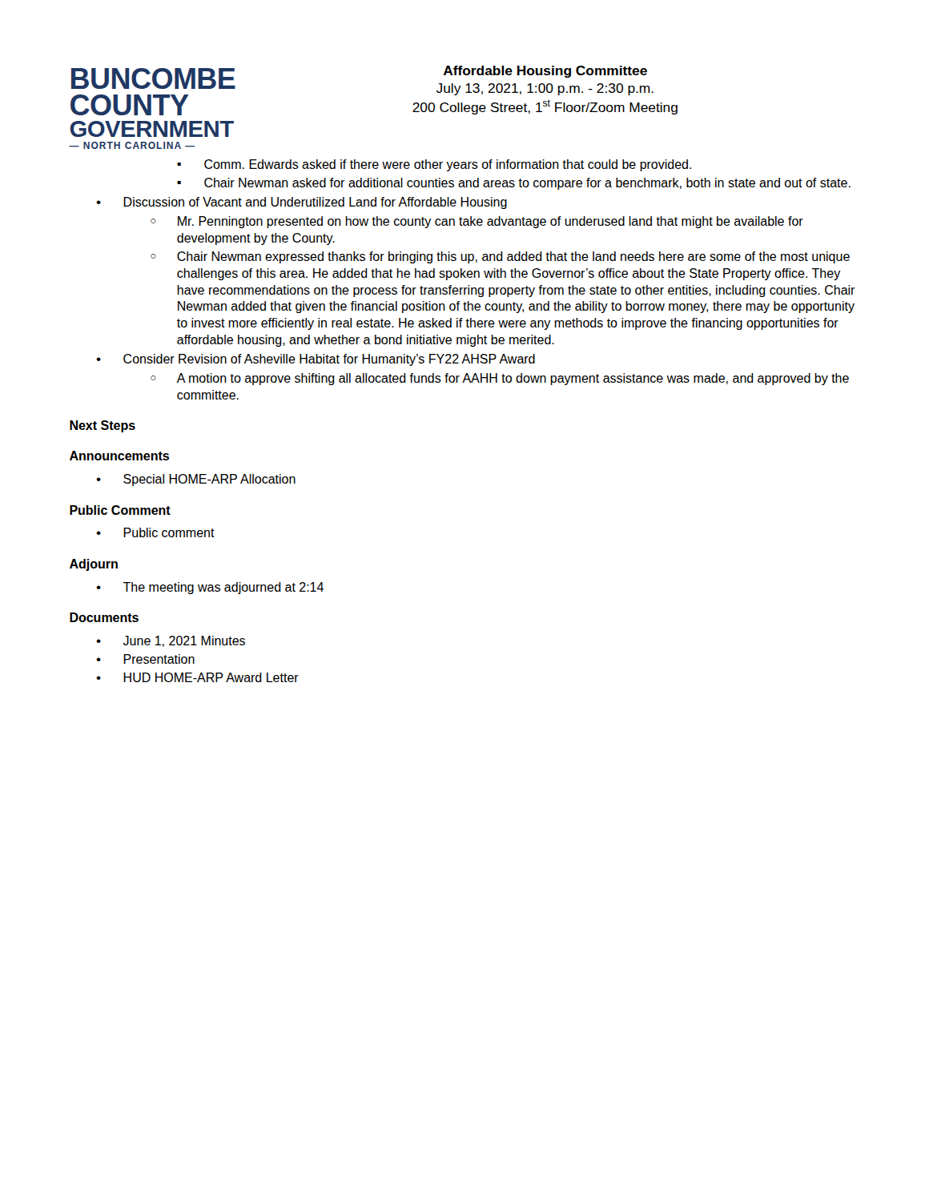BUNCOMBE COUNTY GOVERNMENT — NORTH CAROLINA —
Affordable Housing Committee
July 13, 2021, 1:00 p.m. - 2:30 p.m.
200 College Street, 1st Floor/Zoom Meeting
Comm. Edwards asked if there were other years of information that could be provided.
Chair Newman asked for additional counties and areas to compare for a benchmark, both in state and out of state.
Discussion of Vacant and Underutilized Land for Affordable Housing
Mr. Pennington presented on how the county can take advantage of underused land that might be available for development by the County.
Chair Newman expressed thanks for bringing this up, and added that the land needs here are some of the most unique challenges of this area. He added that he had spoken with the Governor’s office about the State Property office. They have recommendations on the process for transferring property from the state to other entities, including counties. Chair Newman added that given the financial position of the county, and the ability to borrow money, there may be opportunity to invest more efficiently in real estate. He asked if there were any methods to improve the financing opportunities for affordable housing, and whether a bond initiative might be merited.
Consider Revision of Asheville Habitat for Humanity’s FY22 AHSP Award
A motion to approve shifting all allocated funds for AAHH to down payment assistance was made, and approved by the committee.
Next Steps
Announcements
Special HOME-ARP Allocation
Public Comment
Public comment
Adjourn
The meeting was adjourned at 2:14
Documents
June 1, 2021 Minutes
Presentation
HUD HOME-ARP Award Letter